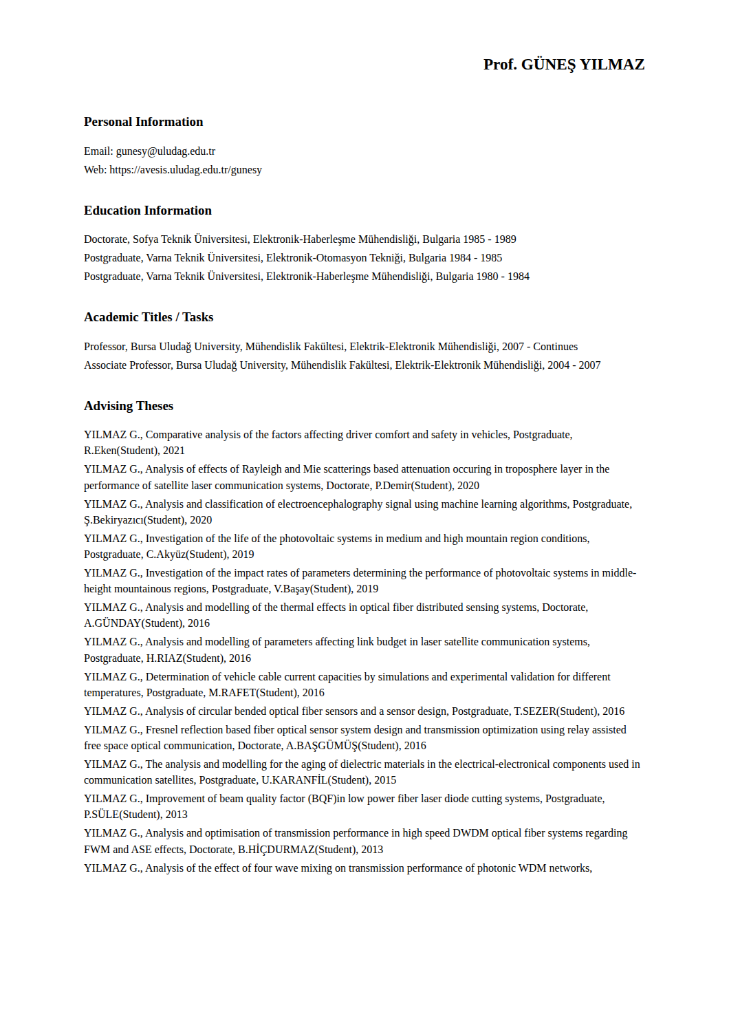Prof. GÜNEŞ YILMAZ
Personal Information
Email: gunesy@uludag.edu.tr
Web: https://avesis.uludag.edu.tr/gunesy
Education Information
Doctorate, Sofya Teknik Üniversitesi, Elektronik-Haberleşme Mühendisliği, Bulgaria 1985 - 1989
Postgraduate, Varna Teknik Üniversitesi, Elektronik-Otomasyon Tekniği, Bulgaria 1984 - 1985
Postgraduate, Varna Teknik Üniversitesi, Elektronik-Haberleşme Mühendisliği, Bulgaria 1980 - 1984
Academic Titles / Tasks
Professor, Bursa Uludağ University, Mühendislik Fakültesi, Elektrik-Elektronik Mühendisliği, 2007 - Continues
Associate Professor, Bursa Uludağ University, Mühendislik Fakültesi, Elektrik-Elektronik Mühendisliği, 2004 - 2007
Advising Theses
YILMAZ G., Comparative analysis of the factors affecting driver comfort and safety in vehicles, Postgraduate, R.Eken(Student), 2021
YILMAZ G., Analysis of effects of Rayleigh and Mie scatterings based attenuation occuring in troposphere layer in the performance of satellite laser communication systems, Doctorate, P.Demir(Student), 2020
YILMAZ G., Analysis and classification of electroencephalography signal using machine learning algorithms, Postgraduate, Ş.Bekiryazıcı(Student), 2020
YILMAZ G., Investigation of the life of the photovoltaic systems in medium and high mountain region conditions, Postgraduate, C.Akyüz(Student), 2019
YILMAZ G., Investigation of the impact rates of parameters determining the performance of photovoltaic systems in middle-height mountainous regions, Postgraduate, V.Başay(Student), 2019
YILMAZ G., Analysis and modelling of the thermal effects in optical fiber distributed sensing systems, Doctorate, A.GÜNDAY(Student), 2016
YILMAZ G., Analysis and modelling of parameters affecting link budget in laser satellite communication systems, Postgraduate, H.RIAZ(Student), 2016
YILMAZ G., Determination of vehicle cable current capacities by simulations and experimental validation for different temperatures, Postgraduate, M.RAFET(Student), 2016
YILMAZ G., Analysis of circular bended optical fiber sensors and a sensor design, Postgraduate, T.SEZER(Student), 2016
YILMAZ G., Fresnel reflection based fiber optical sensor system design and transmission optimization using relay assisted free space optical communication, Doctorate, A.BAŞGÜMÜŞ(Student), 2016
YILMAZ G., The analysis and modelling for the aging of dielectric materials in the electrical-electronical components used in communication satellites, Postgraduate, U.KARANFİL(Student), 2015
YILMAZ G., Improvement of beam quality factor (BQF)in low power fiber laser diode cutting systems, Postgraduate, P.SÜLE(Student), 2013
YILMAZ G., Analysis and optimisation of transmission performance in high speed DWDM optical fiber systems regarding FWM and ASE effects, Doctorate, B.HİÇDURMAZ(Student), 2013
YILMAZ G., Analysis of the effect of four wave mixing on transmission performance of photonic WDM networks,